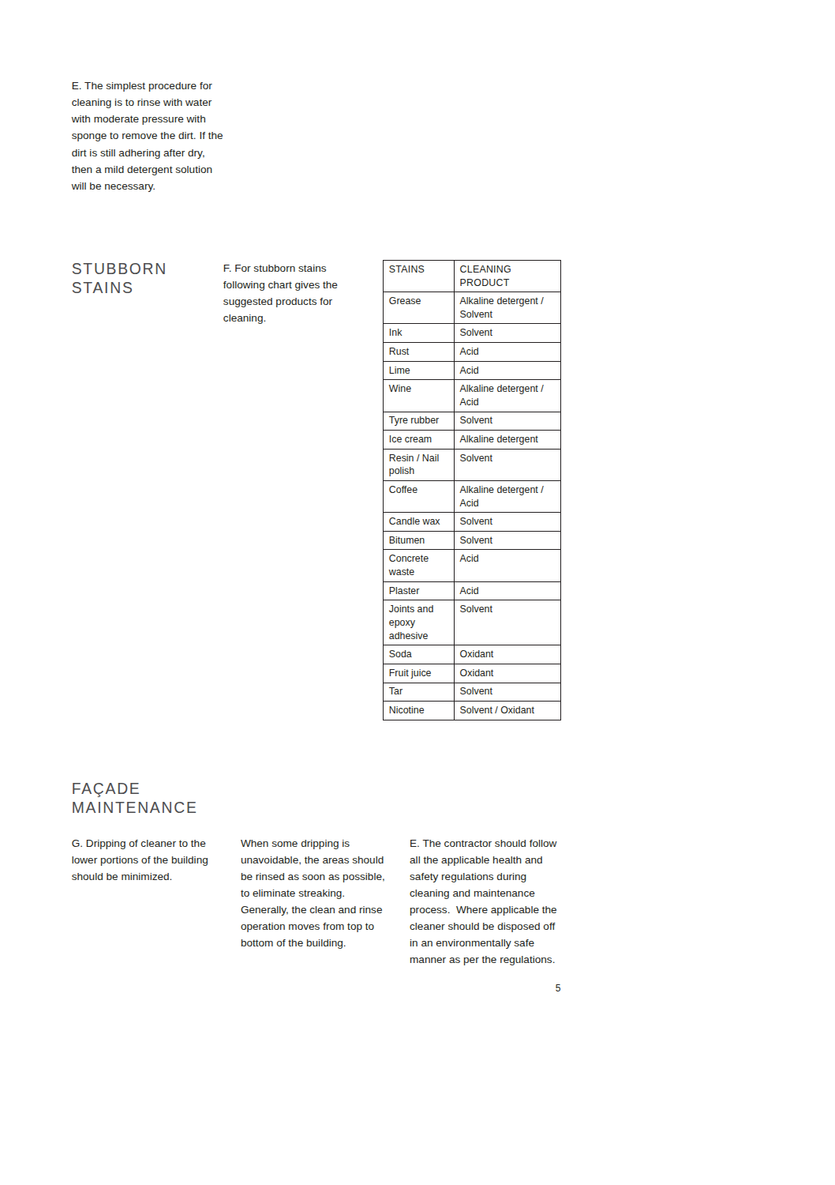E. The simplest procedure for cleaning is to rinse with water with moderate pressure with sponge to remove the dirt. If the dirt is still adhering after dry, then a mild detergent solution will be necessary.
Stubborn
Stains
F. For stubborn stains following chart gives the suggested products for cleaning.
| STAINS | CLEANING PRODUCT |
| --- | --- |
| Grease | Alkaline detergent / Solvent |
| Ink | Solvent |
| Rust | Acid |
| Lime | Acid |
| Wine | Alkaline detergent / Acid |
| Tyre rubber | Solvent |
| Ice cream | Alkaline detergent |
| Resin / Nail polish | Solvent |
| Coffee | Alkaline detergent / Acid |
| Candle wax | Solvent |
| Bitumen | Solvent |
| Concrete waste | Acid |
| Plaster | Acid |
| Joints and epoxy adhesive | Solvent |
| Soda | Oxidant |
| Fruit juice | Oxidant |
| Tar | Solvent |
| Nicotine | Solvent / Oxidant |
Façade
Maintenance
G. Dripping of cleaner to the lower portions of the building should be minimized.
When some dripping is unavoidable, the areas should be rinsed as soon as possible, to eliminate streaking. Generally, the clean and rinse operation moves from top to bottom of the building.
E. The contractor should follow all the applicable health and safety regulations during cleaning and maintenance process. Where applicable the cleaner should be disposed off in an environmentally safe manner as per the regulations.
5